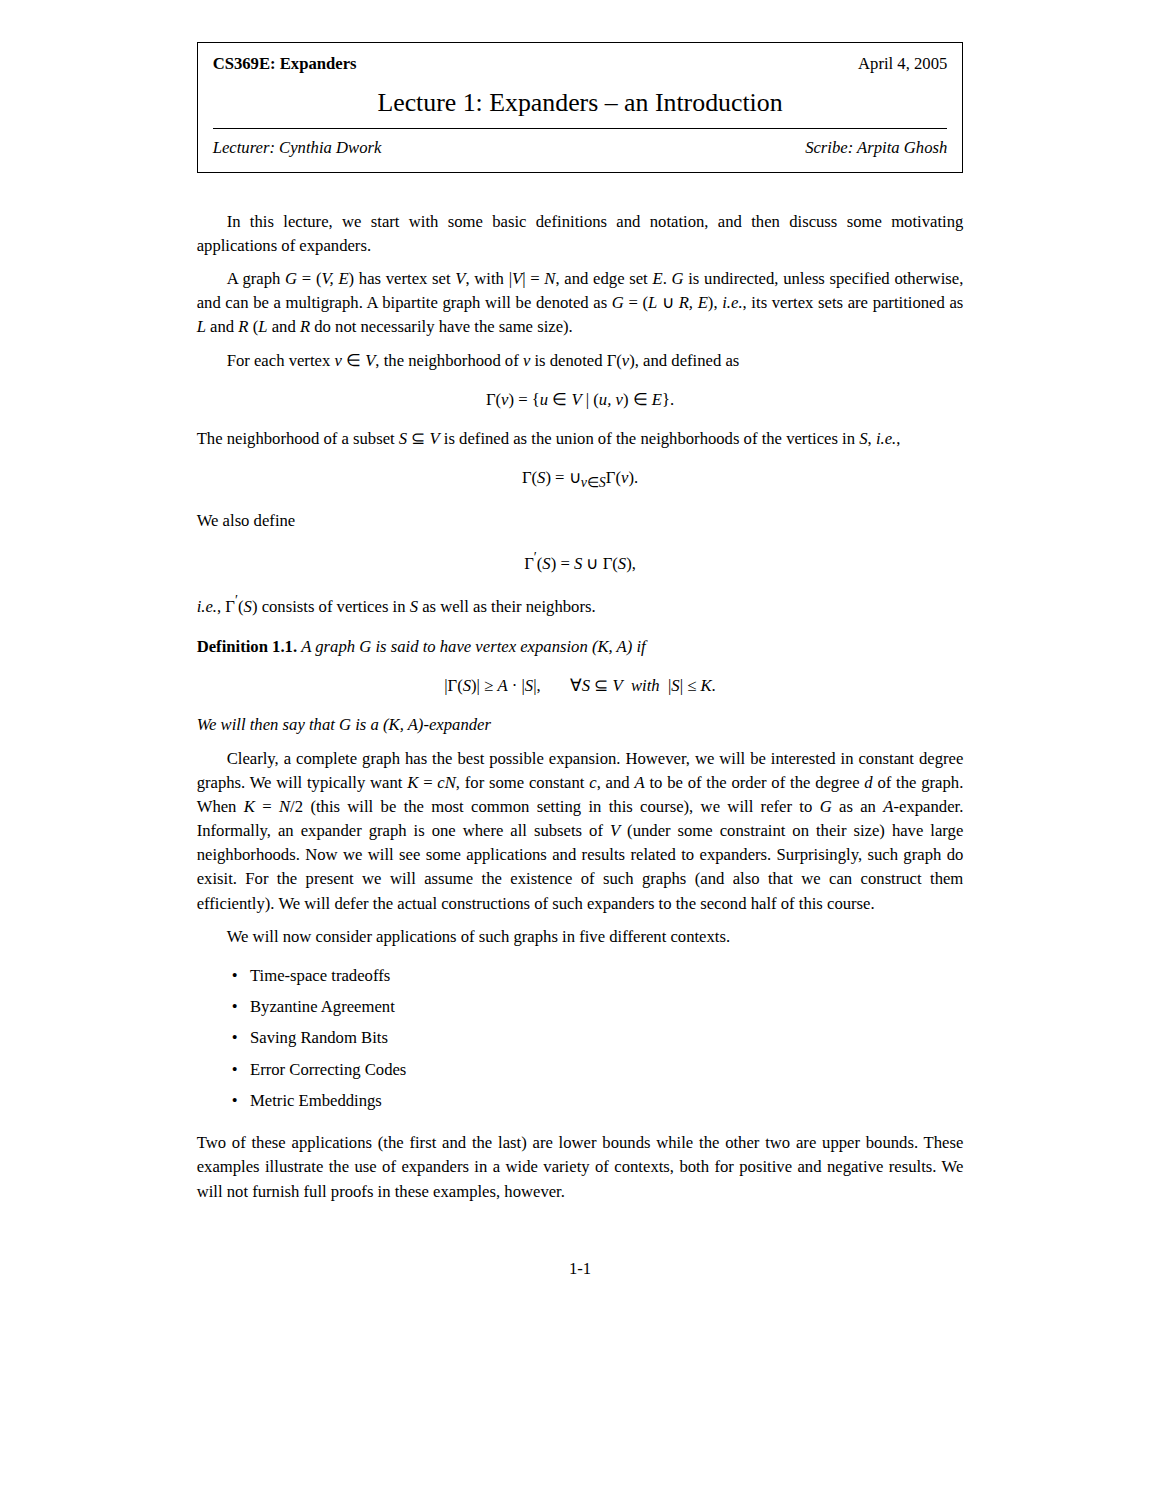CS369E: Expanders April 4, 2005
Lecture 1: Expanders – an Introduction
Lecturer: Cynthia Dwork Scribe: Arpita Ghosh
In this lecture, we start with some basic definitions and notation, and then discuss some motivating applications of expanders.
A graph G = (V, E) has vertex set V, with |V| = N, and edge set E. G is undirected, unless specified otherwise, and can be a multigraph. A bipartite graph will be denoted as G = (L ∪ R, E), i.e., its vertex sets are partitioned as L and R (L and R do not necessarily have the same size).
For each vertex v ∈ V, the neighborhood of v is denoted Γ(v), and defined as
Γ(v) = {u ∈ V | (u, v) ∈ E}.
The neighborhood of a subset S ⊆ V is defined as the union of the neighborhoods of the vertices in S, i.e.,
Γ(S) = ∪v∈SΓ(v).
We also define
Γ′(S) = S ∪ Γ(S),
i.e., Γ′(S) consists of vertices in S as well as their neighbors.
Definition 1.1. A graph G is said to have vertex expansion (K, A) if
|Γ(S)| ≥ A · |S|, ∀S ⊆ V with |S| ≤ K.
We will then say that G is a (K, A)-expander
Clearly, a complete graph has the best possible expansion. However, we will be interested in constant degree graphs. We will typically want K = cN, for some constant c, and A to be of the order of the degree d of the graph. When K = N/2 (this will be the most common setting in this course), we will refer to G as an A-expander. Informally, an expander graph is one where all subsets of V (under some constraint on their size) have large neighborhoods. Now we will see some applications and results related to expanders. Surprisingly, such graph do exisit. For the present we will assume the existence of such graphs (and also that we can construct them efficiently). We will defer the actual constructions of such expanders to the second half of this course.
We will now consider applications of such graphs in five different contexts.
Time-space tradeoffs
Byzantine Agreement
Saving Random Bits
Error Correcting Codes
Metric Embeddings
Two of these applications (the first and the last) are lower bounds while the other two are upper bounds. These examples illustrate the use of expanders in a wide variety of contexts, both for positive and negative results. We will not furnish full proofs in these examples, however.
1-1